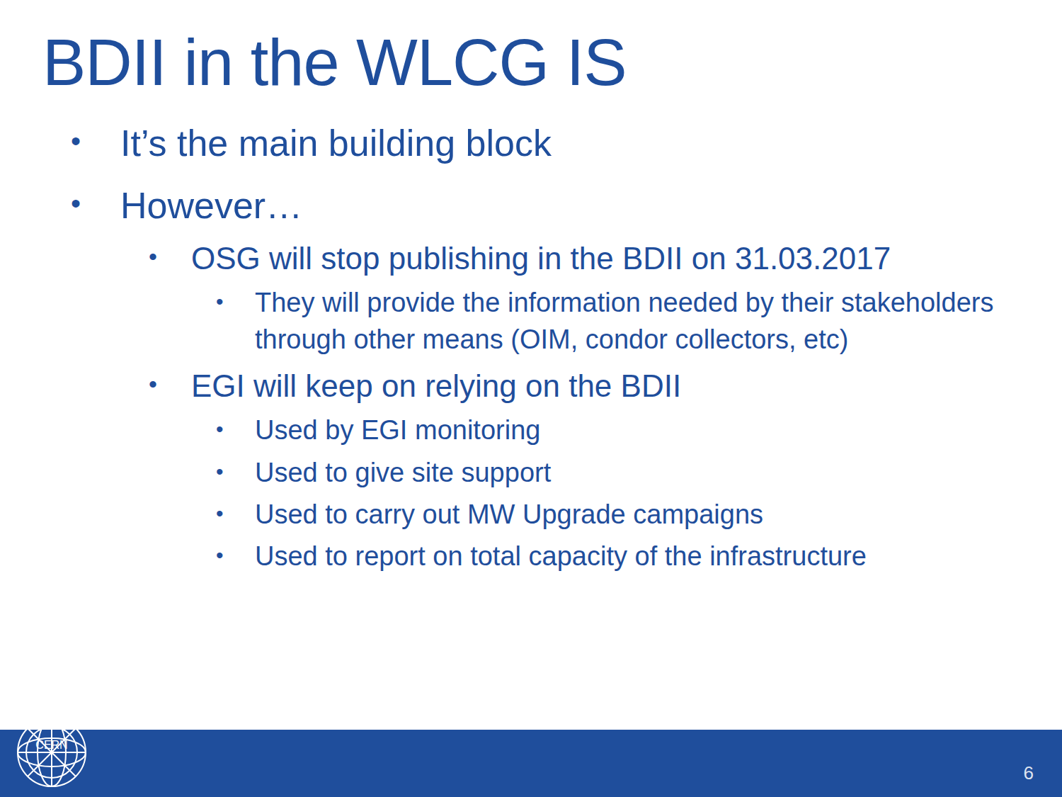BDII in the WLCG IS
It’s the main building block
However…
OSG will stop publishing in the BDII on 31.03.2017
They will provide the information needed by their stakeholders through other means (OIM, condor collectors, etc)
EGI will keep on relying on the BDII
Used by EGI monitoring
Used to give site support
Used to carry out MW Upgrade campaigns
Used to report on total capacity of the infrastructure
6
CERN